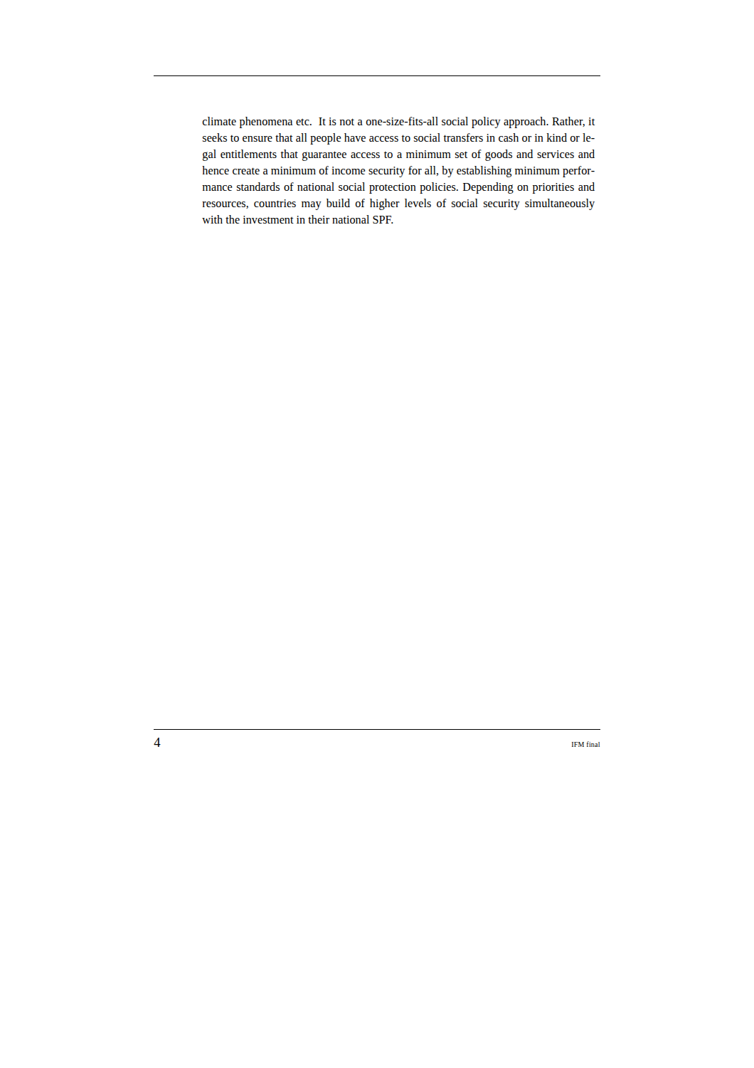climate phenomena etc. It is not a one-size-fits-all social policy approach. Rather, it seeks to ensure that all people have access to social transfers in cash or in kind or legal entitlements that guarantee access to a minimum set of goods and services and hence create a minimum of income security for all, by establishing minimum performance standards of national social protection policies. Depending on priorities and resources, countries may build of higher levels of social security simultaneously with the investment in their national SPF.
4 IFM final